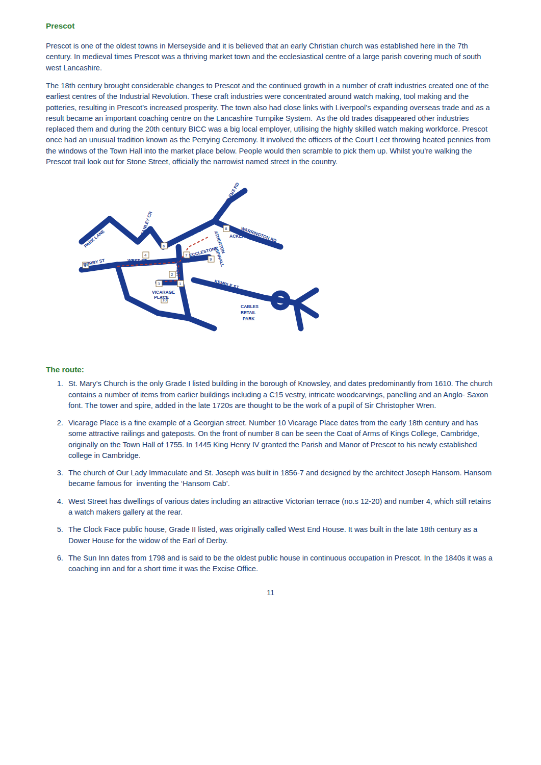Prescot
Prescot is one of the oldest towns in Merseyside and it is believed that an early Christian church was established here in the 7th century. In medieval times Prescot was a thriving market town and the ecclesiastical centre of a large parish covering much of south west Lancashire.
The 18th century brought considerable changes to Prescot and the continued growth in a number of craft industries created one of the earliest centres of the Industrial Revolution. These craft industries were concentrated around watch making, tool making and the potteries, resulting in Prescot’s increased prosperity. The town also had close links with Liverpool’s expanding overseas trade and as a result became an important coaching centre on the Lancashire Turnpike System. As the old trades disappeared other industries replaced them and during the 20th century BICC was a big local employer, utilising the highly skilled watch making workforce. Prescot once had an unusual tradition known as the Perrying Ceremony. It involved the officers of the Court Leet throwing heated pennies from the windows of the Town Hall into the market place below. People would then scramble to pick them up. Whilst you’re walking the Prescot trail look out for Stone Street, officially the narrowist named street in the country.
1 2 3 4 5 6 7 8 9 10 KNOWSLEY PARK LANE STANLEY CR HIGH ST ST HELENS RD WARRINGTON RD ATHERTON ACKERS ASPINALL DERBY ST WEST ST. CHURCH ST ECCLESTONE KEMBLE ST SEWELL ST VICARAGE PLACE CABLES RETAIL PARK
The route:
St. Mary’s Church is the only Grade I listed building in the borough of Knowsley, and dates predominantly from 1610. The church contains a number of items from earlier buildings including a C15 vestry, intricate woodcarvings, panelling and an Anglo- Saxon font. The tower and spire, added in the late 1720s are thought to be the work of a pupil of Sir Christopher Wren.
Vicarage Place is a fine example of a Georgian street. Number 10 Vicarage Place dates from the early 18th century and has some attractive railings and gateposts. On the front of number 8 can be seen the Coat of Arms of Kings College, Cambridge, originally on the Town Hall of 1755. In 1445 King Henry IV granted the Parish and Manor of Prescot to his newly established college in Cambridge.
The church of Our Lady Immaculate and St. Joseph was built in 1856-7 and designed by the architect Joseph Hansom. Hansom became famous for inventing the ‘Hansom Cab’.
West Street has dwellings of various dates including an attractive Victorian terrace (no.s 12-20) and number 4, which still retains a watch makers gallery at the rear.
The Clock Face public house, Grade II listed, was originally called West End House. It was built in the late 18th century as a Dower House for the widow of the Earl of Derby.
The Sun Inn dates from 1798 and is said to be the oldest public house in continuous occupation in Prescot. In the 1840s it was a coaching inn and for a short time it was the Excise Office.
11